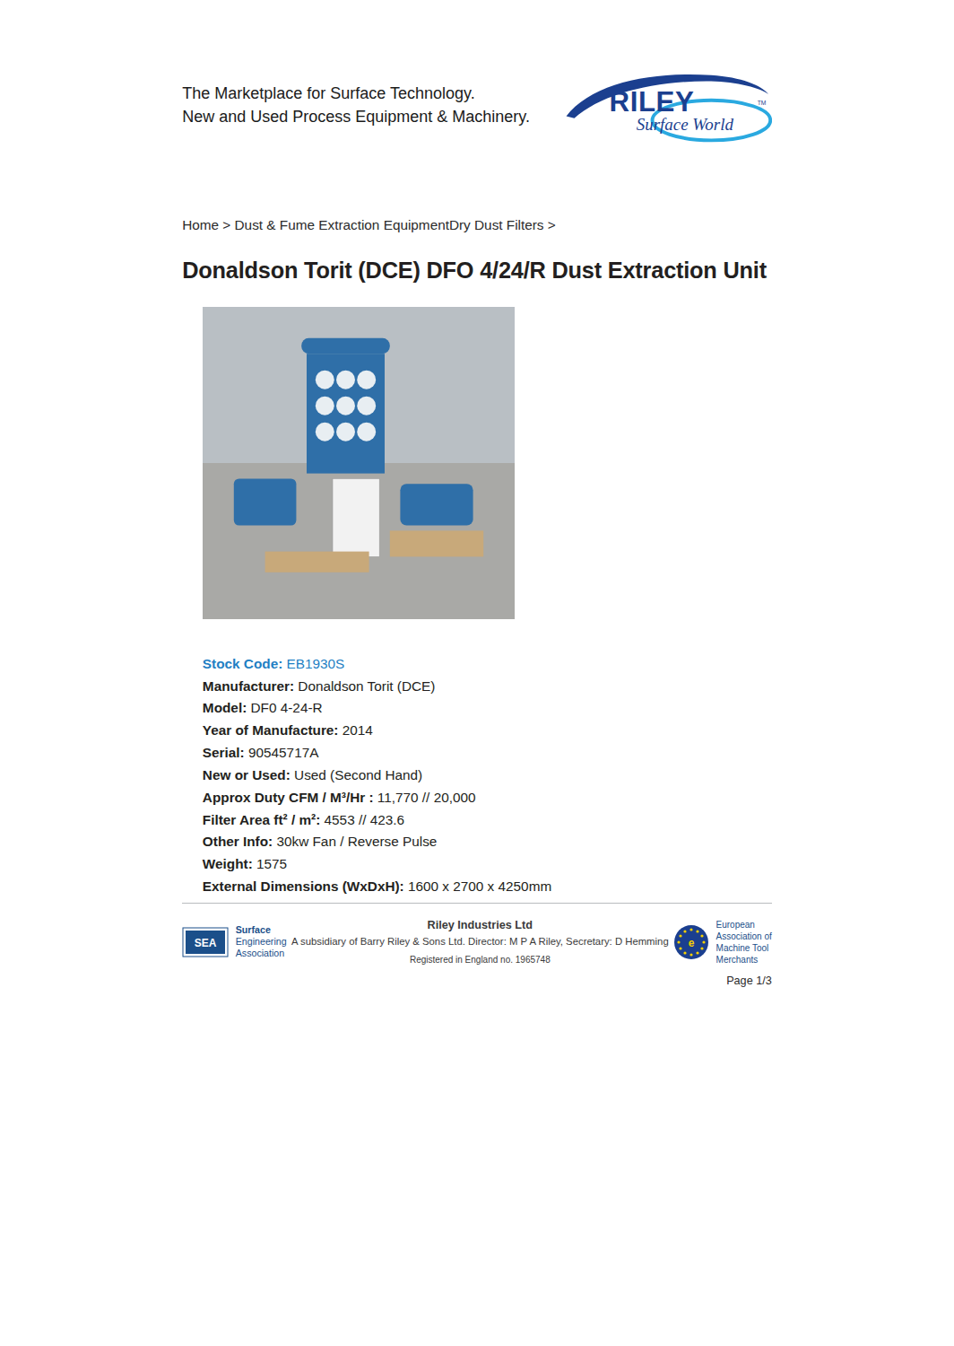The Marketplace for Surface Technology.
New and Used Process Equipment & Machinery.
Riley Surface World RILEY Surface World TM
Home > Dust & Fume Extraction Equipment Dry Dust Filters >
Donaldson Torit (DCE) DFO 4/24/R Dust Extraction Unit
Stock Code: EB1930S
Manufacturer: Donaldson Torit (DCE)
Model: DF0 4-24-R
Year of Manufacture: 2014
Serial: 90545717A
New or Used: Used (Second Hand)
Approx Duty CFM / M³/Hr : 11,770 // 20,000
Filter Area ft² / m²: 4553 // 423.6
Other Info: 30kw Fan / Reverse Pulse
Weight: 1575
External Dimensions (WxDxH): 1600 x 2700 x 4250mm
SEA
Surface
Engineering
Association
Riley Industries Ltd
A subsidiary of Barry Riley & Sons Ltd. Director: M P A Riley, Secretary: D Hemming
Registered in England no. 1965748
e
European
Association of
Machine Tool
Merchants
Page 1/3